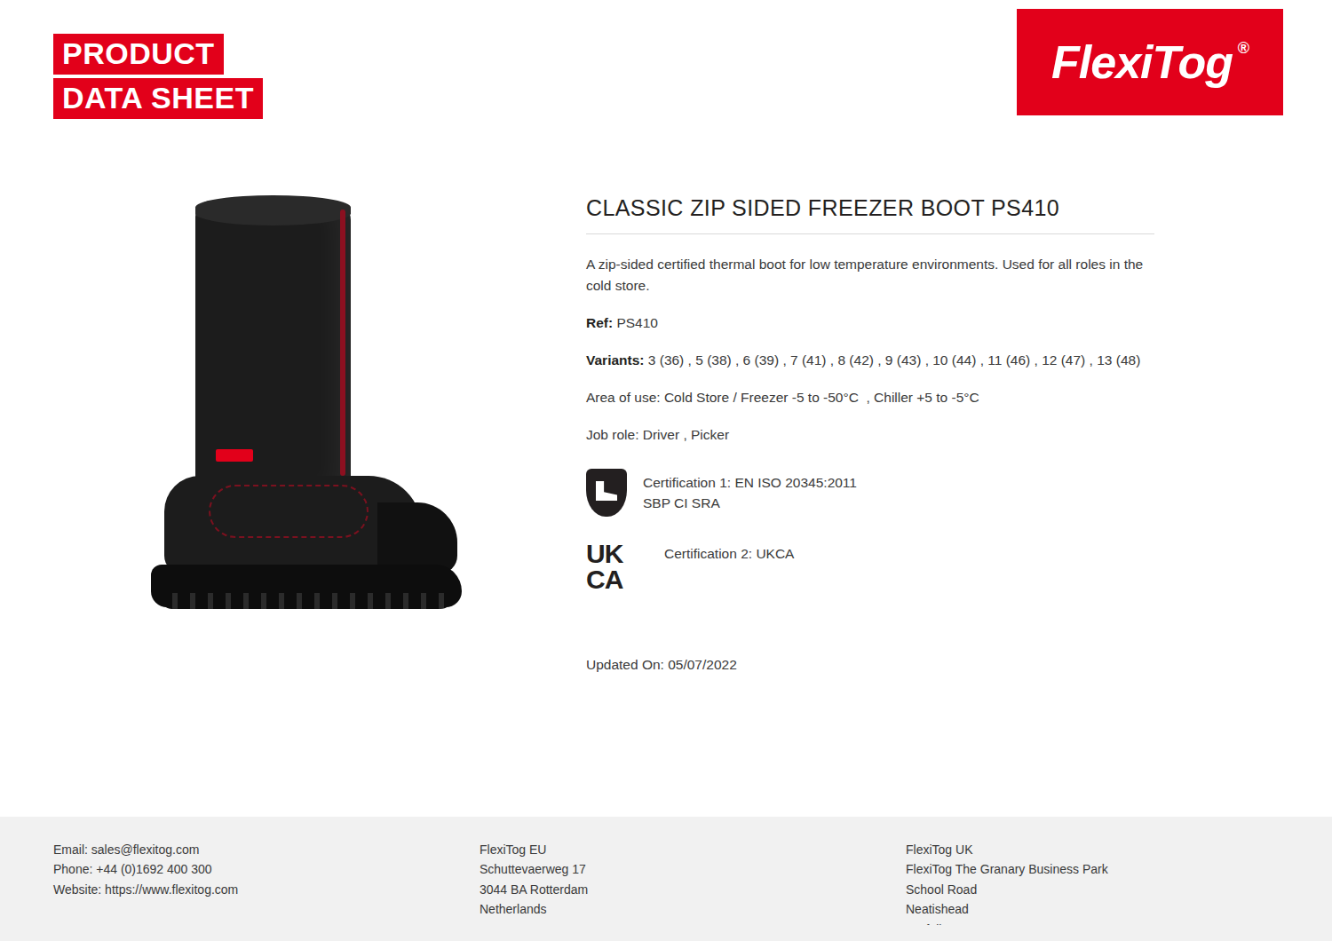PRODUCT DATA SHEET
FlexiTog®
CLASSIC ZIP SIDED FREEZER BOOT PS410
A zip-sided certified thermal boot for low temperature environments. Used for all roles in the cold store.
Ref: PS410
Variants: 3 (36) , 5 (38) , 6 (39) , 7 (41) , 8 (42) , 9 (43) , 10 (44) , 11 (46) , 12 (47) , 13 (48)
Area of use: Cold Store / Freezer -5 to -50°C , Chiller +5 to -5°C
Job role: Driver , Picker
Certification 1: EN ISO 20345:2011
SBP CI SRA
UK
CA
Certification 2: UKCA
Updated On: 05/07/2022
Email: sales@flexitog.com
Phone: +44 (0)1692 400 300
Website: https://www.flexitog.com
FlexiTog EU
Schuttevaerweg 17
3044 BA Rotterdam
Netherlands
FlexiTog UK
FlexiTog The Granary Business Park
School Road
Neatishead
Norfolk
NR12 8BN